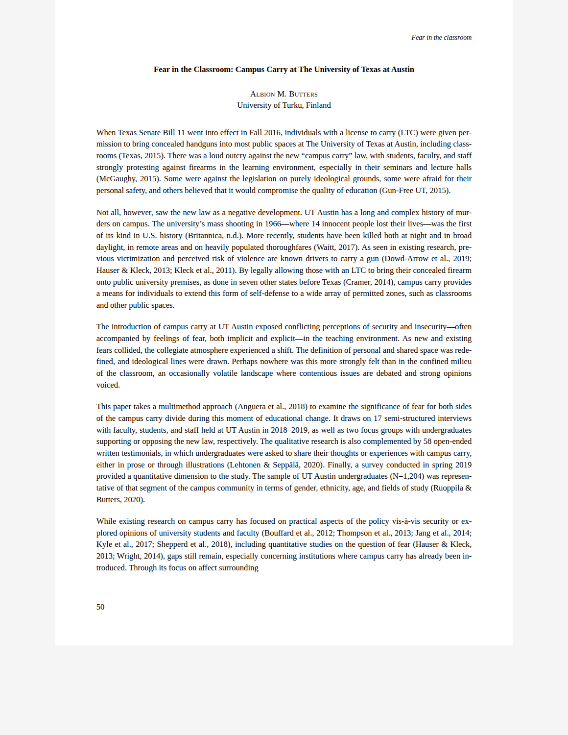Fear in the classroom
Fear in the Classroom: Campus Carry at The University of Texas at Austin
Albion M. Butters
University of Turku, Finland
When Texas Senate Bill 11 went into effect in Fall 2016, individuals with a license to carry (LTC) were given permission to bring concealed handguns into most public spaces at The University of Texas at Austin, including classrooms (Texas, 2015). There was a loud outcry against the new “campus carry” law, with students, faculty, and staff strongly protesting against firearms in the learning environment, especially in their seminars and lecture halls (McGaughy, 2015). Some were against the legislation on purely ideological grounds, some were afraid for their personal safety, and others believed that it would compromise the quality of education (Gun-Free UT, 2015).
Not all, however, saw the new law as a negative development. UT Austin has a long and complex history of murders on campus. The university’s mass shooting in 1966—where 14 innocent people lost their lives—was the first of its kind in U.S. history (Britannica, n.d.). More recently, students have been killed both at night and in broad daylight, in remote areas and on heavily populated thoroughfares (Waitt, 2017). As seen in existing research, previous victimization and perceived risk of violence are known drivers to carry a gun (Dowd-Arrow et al., 2019; Hauser & Kleck, 2013; Kleck et al., 2011). By legally allowing those with an LTC to bring their concealed firearm onto public university premises, as done in seven other states before Texas (Cramer, 2014), campus carry provides a means for individuals to extend this form of self-defense to a wide array of permitted zones, such as classrooms and other public spaces.
The introduction of campus carry at UT Austin exposed conflicting perceptions of security and insecurity—often accompanied by feelings of fear, both implicit and explicit—in the teaching environment. As new and existing fears collided, the collegiate atmosphere experienced a shift. The definition of personal and shared space was redefined, and ideological lines were drawn. Perhaps nowhere was this more strongly felt than in the confined milieu of the classroom, an occasionally volatile landscape where contentious issues are debated and strong opinions voiced.
This paper takes a multimethod approach (Anguera et al., 2018) to examine the significance of fear for both sides of the campus carry divide during this moment of educational change. It draws on 17 semi-structured interviews with faculty, students, and staff held at UT Austin in 2018–2019, as well as two focus groups with undergraduates supporting or opposing the new law, respectively. The qualitative research is also complemented by 58 open-ended written testimonials, in which undergraduates were asked to share their thoughts or experiences with campus carry, either in prose or through illustrations (Lehtonen & Seppälä, 2020). Finally, a survey conducted in spring 2019 provided a quantitative dimension to the study. The sample of UT Austin undergraduates (N=1,204) was representative of that segment of the campus community in terms of gender, ethnicity, age, and fields of study (Ruoppila & Butters, 2020).
While existing research on campus carry has focused on practical aspects of the policy vis-à-vis security or explored opinions of university students and faculty (Bouffard et al., 2012; Thompson et al., 2013; Jang et al., 2014; Kyle et al., 2017; Shepperd et al., 2018), including quantitative studies on the question of fear (Hauser & Kleck, 2013; Wright, 2014), gaps still remain, especially concerning institutions where campus carry has already been introduced. Through its focus on affect surrounding
50